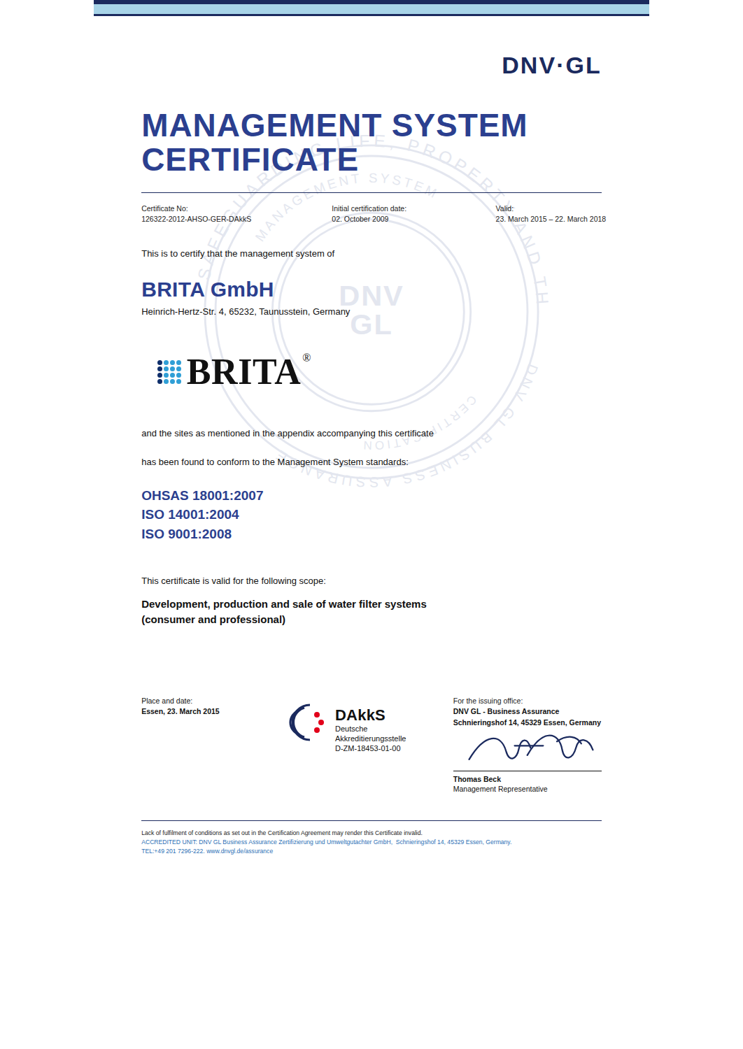SAFEGUARDING LIFE, PROPERTY AND THE ENVIRONMENT DNV GL BUSINESS ASSURANCE MANAGEMENT SYSTEM CERTIFICATION DNV GL
DNV·GL
Management System Certificate
Certificate No:
126322-2012-AHSO-GER-DAkkS
Initial certification date:
02. October 2009
Valid:
23. March 2015 – 22. March 2018
This is to certify that the management system of
BRITA GmbH
Heinrich-Hertz-Str. 4, 65232, Taunusstein, Germany
BRITA®
and the sites as mentioned in the appendix accompanying this certificate
has been found to conform to the Management System standards:
OHSAS 18001:2007
ISO 14001:2004
ISO 9001:2008
This certificate is valid for the following scope:
Development, production and sale of water filter systems
(consumer and professional)
Place and date:
Essen, 23. March 2015
DAkkS
Deutsche
Akkreditierungsstelle
D-ZM-18453-01-00
For the issuing office:
DNV GL - Business Assurance
Schnieringshof 14, 45329 Essen, Germany
Thomas Beck
Management Representative
Lack of fulfilment of conditions as set out in the Certification Agreement may render this Certificate invalid.
ACCREDITED UNIT: DNV GL Business Assurance Zertifizierung und Umweltgutachter GmbH, Schnieringshof 14, 45329 Essen, Germany.
TEL:+49 201 7296-222. www.dnvgl.de/assurance